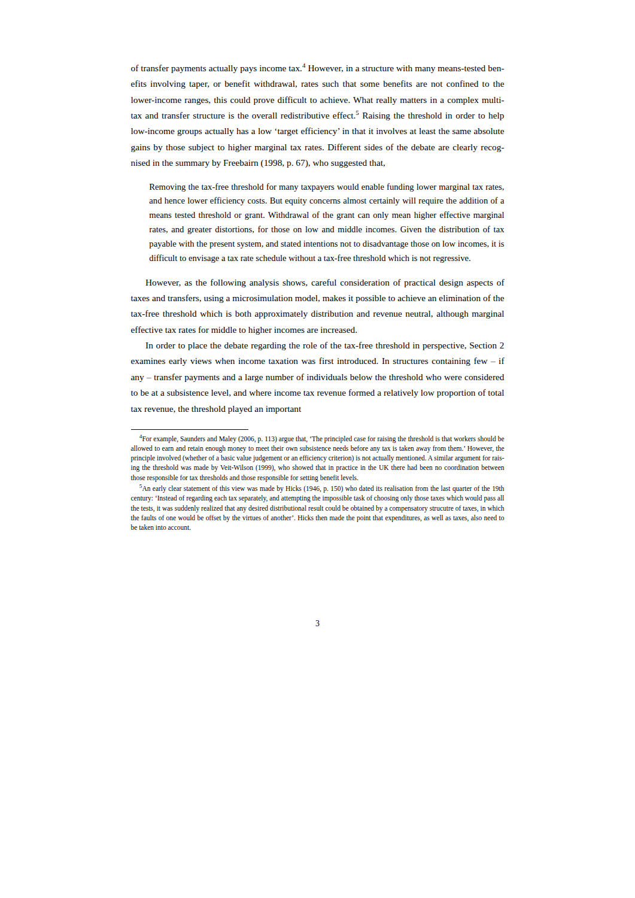of transfer payments actually pays income tax.4 However, in a structure with many means-tested benefits involving taper, or benefit withdrawal, rates such that some benefits are not confined to the lower-income ranges, this could prove difficult to achieve. What really matters in a complex multi-tax and transfer structure is the overall redistributive effect.5 Raising the threshold in order to help low-income groups actually has a low ‘target efficiency’ in that it involves at least the same absolute gains by those subject to higher marginal tax rates. Different sides of the debate are clearly recognised in the summary by Freebairn (1998, p. 67), who suggested that,
Removing the tax-free threshold for many taxpayers would enable funding lower marginal tax rates, and hence lower efficiency costs. But equity concerns almost certainly will require the addition of a means tested threshold or grant. Withdrawal of the grant can only mean higher effective marginal rates, and greater distortions, for those on low and middle incomes. Given the distribution of tax payable with the present system, and stated intentions not to disadvantage those on low incomes, it is difficult to envisage a tax rate schedule without a tax-free threshold which is not regressive.
However, as the following analysis shows, careful consideration of practical design aspects of taxes and transfers, using a microsimulation model, makes it possible to achieve an elimination of the tax-free threshold which is both approximately distribution and revenue neutral, although marginal effective tax rates for middle to higher incomes are increased.
In order to place the debate regarding the role of the tax-free threshold in perspective, Section 2 examines early views when income taxation was first introduced. In structures containing few – if any – transfer payments and a large number of individuals below the threshold who were considered to be at a subsistence level, and where income tax revenue formed a relatively low proportion of total tax revenue, the threshold played an important
4For example, Saunders and Maley (2006, p. 113) argue that, ‘The principled case for raising the threshold is that workers should be allowed to earn and retain enough money to meet their own subsistence needs before any tax is taken away from them.’ However, the principle involved (whether of a basic value judgement or an efficiency criterion) is not actually mentioned. A similar argument for raising the threshold was made by Veit-Wilson (1999), who showed that in practice in the UK there had been no coordination between those responsible for tax thresholds and those responsible for setting benefit levels.
5An early clear statement of this view was made by Hicks (1946, p. 150) who dated its realisation from the last quarter of the 19th century: ‘Instead of regarding each tax separately, and attempting the impossible task of choosing only those taxes which would pass all the tests, it was suddenly realized that any desired distributional result could be obtained by a compensatory strucutre of taxes, in which the faults of one would be offset by the virtues of another’. Hicks then made the point that expenditures, as well as taxes, also need to be taken into account.
3